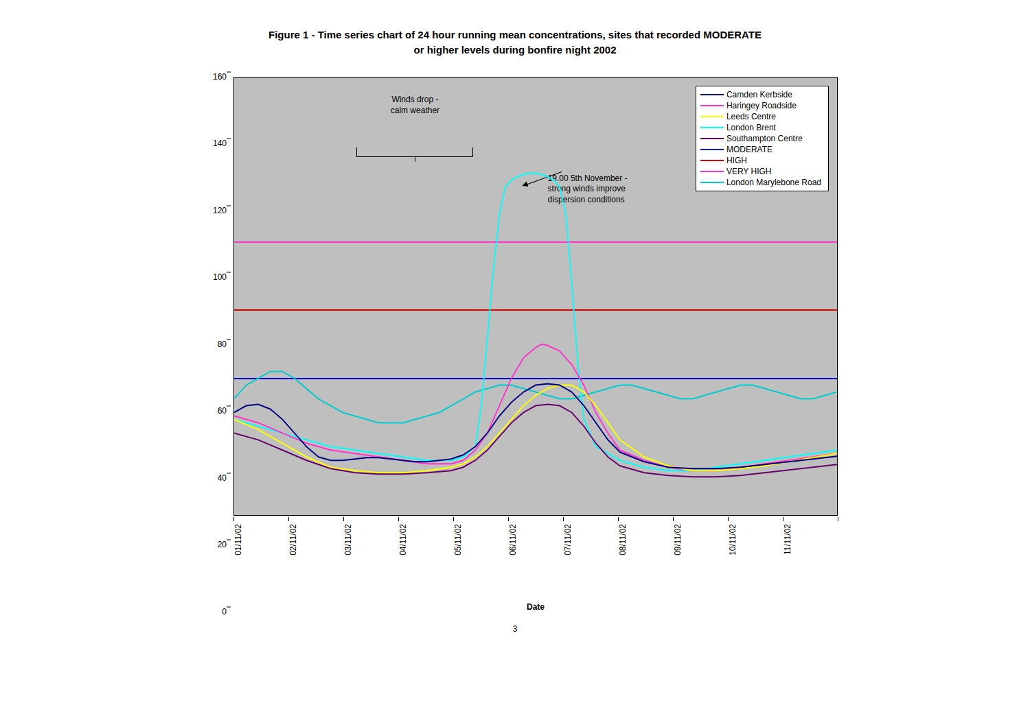Figure 1 - Time series chart of 24 hour running mean concentrations, sites that recorded MODERATE
or higher levels during bonfire night 2002
24 hour running mean concentration (ug m3)
160
140
120
100
80
60
40
20
0
Winds drop -
calm weather
19.00 5th November -
strong winds improve
dispersion conditions
| | Camden Kerbside |
| | Haringey Roadside |
| | Leeds Centre |
| | London Brent |
| | Southampton Centre |
| | MODERATE |
| | HIGH |
| | VERY HIGH |
| | London Marylebone Road |
01/11/02
02/11/02
03/11/02
04/11/02
05/11/02
06/11/02
07/11/02
08/11/02
09/11/02
10/11/02
11/11/02
Date
3